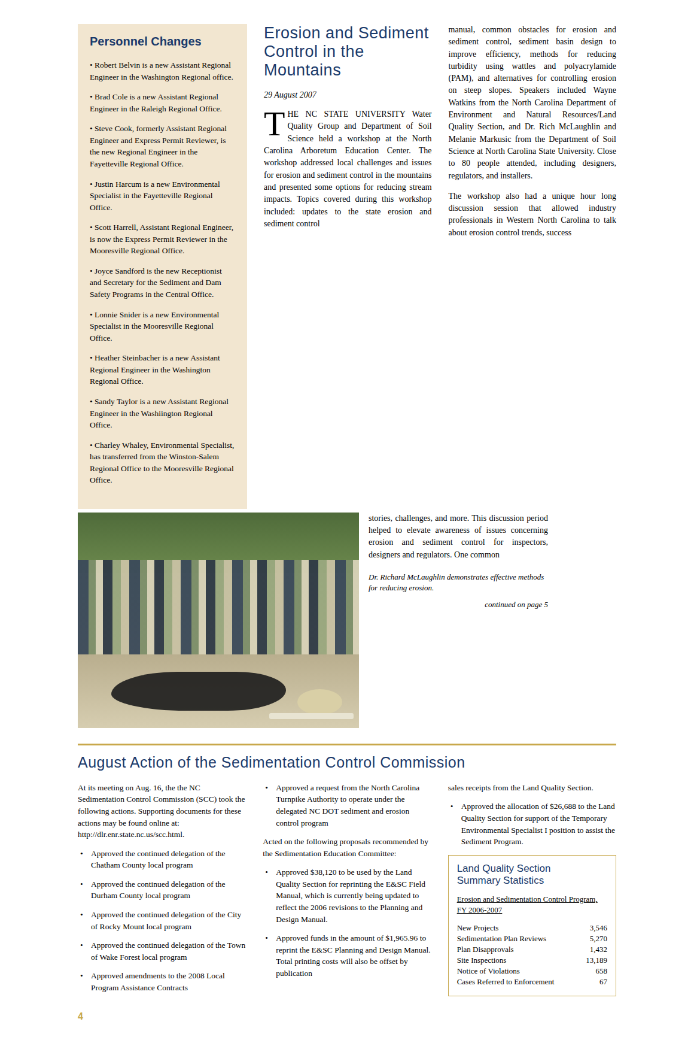Personnel Changes
• Robert Belvin is a new Assistant Regional Engineer in the Washington Regional office.
• Brad Cole is a new Assistant Regional Engineer in the Raleigh Regional Office.
• Steve Cook, formerly Assistant Regional Engineer and Express Permit Reviewer, is the new Regional Engineer in the Fayetteville Regional Office.
• Justin Harcum is a new Environmental Specialist in the Fayetteville Regional Office.
• Scott Harrell, Assistant Regional Engineer, is now the Express Permit Reviewer in the Mooresville Regional Office.
• Joyce Sandford is the new Receptionist and Secretary for the Sediment and Dam Safety Programs in the Central Office.
• Lonnie Snider is a new Environmental Specialist in the Mooresville Regional Office.
• Heather Steinbacher is a new Assistant Regional Engineer in the Washington Regional Office.
• Sandy Taylor is a new Assistant Regional Engineer in the Washiington Regional Office.
• Charley Whaley, Environmental Specialist, has transferred from the Winston-Salem Regional Office to the Mooresville Regional Office.
Erosion and Sediment Control in the Mountains
29 August 2007
THE NC STATE UNIVERSITY Water Quality Group and Department of Soil Science held a workshop at the North Carolina Arboretum Education Center. The workshop addressed local challenges and issues for erosion and sediment control in the mountains and presented some options for reducing stream impacts. Topics covered during this workshop included: updates to the state erosion and sediment control
manual, common obstacles for erosion and sediment control, sediment basin design to improve efficiency, methods for reducing turbidity using wattles and polyacrylamide (PAM), and alternatives for controlling erosion on steep slopes. Speakers included Wayne Watkins from the North Carolina Department of Environment and Natural Resources/Land Quality Section, and Dr. Rich McLaughlin and Melanie Markusic from the Department of Soil Science at North Carolina State University. Close to 80 people attended, including designers, regulators, and installers.
The workshop also had a unique hour long discussion session that allowed industry professionals in Western North Carolina to talk about erosion control trends, success
stories, challenges, and more. This discussion period helped to elevate awareness of issues concerning erosion and sediment control for inspectors, designers and regulators. One common
Dr. Richard McLaughlin demonstrates effective methods for reducing erosion.
continued on page 5
August Action of the Sedimentation Control Commission
At its meeting on Aug. 16, the the NC Sedimentation Control Commission (SCC) took the following actions. Supporting documents for these actions may be found online at: http://dlr.enr.state.nc.us/scc.html.
Approved the continued delegation of the Chatham County local program
Approved the continued delegation of the Durham County local program
Approved the continued delegation of the City of Rocky Mount local program
Approved the continued delegation of the Town of Wake Forest local program
Approved amendments to the 2008 Local Program Assistance Contracts
Approved a request from the North Carolina Turnpike Authority to operate under the delegated NC DOT sediment and erosion control program
Acted on the following proposals recommended by the Sedimentation Education Committee:
Approved $38,120 to be used by the Land Quality Section for reprinting the E&SC Field Manual, which is currently being updated to reflect the 2006 revisions to the Planning and Design Manual.
Approved funds in the amount of $1,965.96 to reprint the E&SC Planning and Design Manual. Total printing costs will also be offset by publication
sales receipts from the Land Quality Section.
Approved the allocation of $26,688 to the Land Quality Section for support of the Temporary Environmental Specialist I position to assist the Sediment Program.
Land Quality Section
Summary Statistics
Erosion and Sedimentation Control Program, FY 2006-2007
| New Projects | 3,546 |
| Sedimentation Plan Reviews | 5,270 |
| Plan Disapprovals | 1,432 |
| Site Inspections | 13,189 |
| Notice of Violations | 658 |
| Cases Referred to Enforcement | 67 |
4